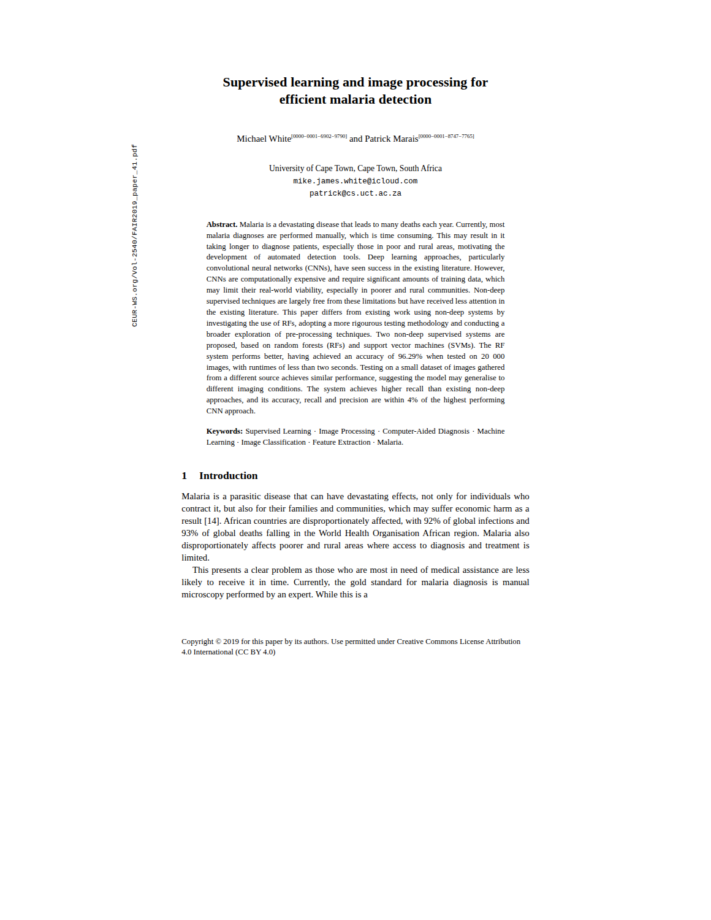CEUR-WS.org/Vol-2540/FAIR2019_paper_41.pdf
Supervised learning and image processing for
efficient malaria detection
Michael White[0000−0001−6902−9790] and Patrick Marais[0000−0001−8747−7765]
University of Cape Town, Cape Town, South Africa
mike.james.white@icloud.com
patrick@cs.uct.ac.za
Abstract. Malaria is a devastating disease that leads to many deaths each year. Currently, most malaria diagnoses are performed manually, which is time consuming. This may result in it taking longer to diagnose patients, especially those in poor and rural areas, motivating the development of automated detection tools. Deep learning approaches, particularly convolutional neural networks (CNNs), have seen success in the existing literature. However, CNNs are computationally expensive and require significant amounts of training data, which may limit their real-world viability, especially in poorer and rural communities. Non-deep supervised techniques are largely free from these limitations but have received less attention in the existing literature. This paper differs from existing work using non-deep systems by investigating the use of RFs, adopting a more rigourous testing methodology and conducting a broader exploration of pre-processing techniques. Two non-deep supervised systems are proposed, based on random forests (RFs) and support vector machines (SVMs). The RF system performs better, having achieved an accuracy of 96.29% when tested on 20 000 images, with runtimes of less than two seconds. Testing on a small dataset of images gathered from a different source achieves similar performance, suggesting the model may generalise to different imaging conditions. The system achieves higher recall than existing non-deep approaches, and its accuracy, recall and precision are within 4% of the highest performing CNN approach.
Keywords: Supervised Learning · Image Processing · Computer-Aided Diagnosis · Machine Learning · Image Classification · Feature Extraction · Malaria.
1 Introduction
Malaria is a parasitic disease that can have devastating effects, not only for individuals who contract it, but also for their families and communities, which may suffer economic harm as a result [14]. African countries are disproportionately affected, with 92% of global infections and 93% of global deaths falling in the World Health Organisation African region. Malaria also disproportionately affects poorer and rural areas where access to diagnosis and treatment is limited.
This presents a clear problem as those who are most in need of medical assistance are less likely to receive it in time. Currently, the gold standard for malaria diagnosis is manual microscopy performed by an expert. While this is a
Copyright © 2019 for this paper by its authors. Use permitted under Creative Commons License Attribution 4.0 International (CC BY 4.0)